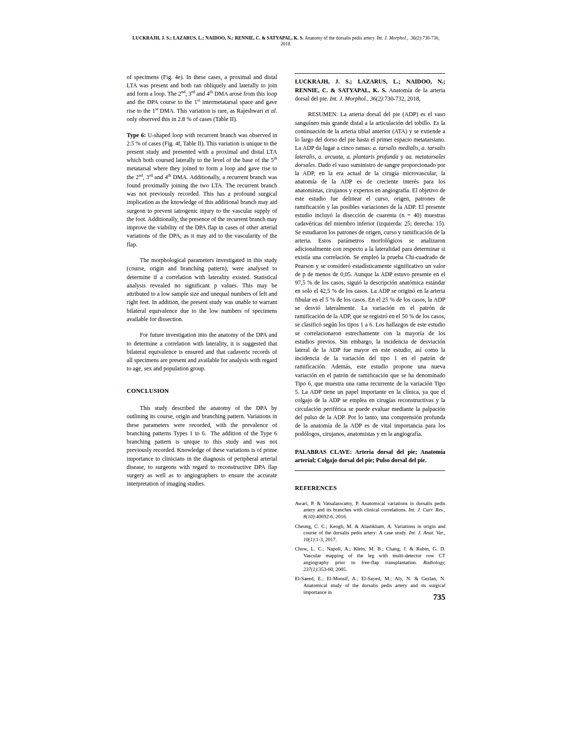LUCKRAJH, J. S.; LAZARUS, L.; NAIDOO, N.; RENNIE, C. & SATYAPAL, K. S. Anatomy of the dorsalis pedis artery. Int. J. Morphol., 36(2):730-736, 2018.
of specimens (Fig. 4e). In these cases, a proximal and distal LTA was present and both ran obliquely and laterally to join and form a loop. The 2nd, 3rd and 4th DMA arose from this loop and the DPA course to the 1st intermetatarsal space and gave rise to the 1st DMA. This variation is rare, as Rajeshwari et al. only observed this in 2.8 % of cases (Table II).
Type 6: U-shaped loop with recurrent branch was observed in 2.5 % of cases (Fig. 4f, Table II). This variation is unique to the present study and presented with a proximal and distal LTA which both coursed laterally to the level of the base of the 5th metatarsal where they joined to form a loop and gave rise to the 2nd, 3rd and 4th DMA. Additionally, a recurrent branch was found proximally joining the two LTA. The recurrent branch was not previously recorded. This has a profound surgical implication as the knowledge of this additional branch may aid surgeon to prevent iatrogenic injury to the vascular supply of the foot. Additionally, the presence of the recurrent branch may improve the viability of the DPA flap in cases of other arterial variations of the DPA, as it may aid to the vascularity of the flap.
The morphological parameters investigated in this study (course, origin and branching pattern), were analysed to determine if a correlation with laterality existed. Statistical analysis revealed no significant p values. This may be attributed to a low sample size and unequal numbers of left and right feet. In addition, the present study was unable to warrant bilateral equivalence due to the low numbers of specimens available for dissection.
For future investigation into the anatomy of the DPA and to determine a correlation with laterality, it is suggested that bilateral equivalence is ensured and that cadaveric records of all specimens are present and available for analysis with regard to age, sex and population group.
CONCLUSION
This study described the anatomy of the DPA by outlining its course, origin and branching pattern. Variations in these parameters were recorded, with the prevalence of branching patterns Types 1 to 6. The addition of the Type 6 branching pattern is unique to this study and was not previously recorded. Knowledge of these variations is of prime importance to clinicians in the diagnosis of peripheral arterial disease, to surgeons with regard to reconstructive DPA flap surgery as well as to angiographers to ensure the accurate interpretation of imaging studies.
LUCKRAJH, J. S.; LAZARUS, L.; NAIDOO, N.; RENNIE, C. & SATYAPAL, K. S. Anatomía de la arteria dorsal del pie. Int. J. Morphol., 36(2):730-732, 2018,
RESUMEN: La arteria dorsal del pie (ADP) es el vaso sanguíneo más grande distal a la articulación del tobillo. Es la continuación de la arteria tibial anterior (ATA) y se extiende a lo largo del dorso del pie hasta el primer espacio metatarsiano. La ADP da lugar a cinco ramas: a. tarsalis medialis, a. tarsalis lateralis, a. arcuata, a. plantaris profunda y aa. metatarsales dorsales. Dado el vaso suministro de sangre proporcionado por la ADP, en la era actual de la cirugía microvascular, la anatomía de la ADP es de creciente interés para los anatomistas, cirujanos y expertos en angiografía. El objetivo de este estudio fue delinear el curso, origen, patrones de ramificación y las posibles variaciones de la ADP. El presente estudio incluyó la disección de cuarenta (n = 40) muestras cadavéricas del miembro inferior (izquierda: 25; derecha: 15). Se estudiaron los patrones de origen, curso y ramificación de la arteria. Estos parámetros morfológicos se analizaron adicionalmente con respecto a la lateralidad para determinar si existía una correlación. Se empleó la prueba Chi-cuadrado de Pearson y se consideró estadísticamente significativo un valor de p de menos de 0,05. Aunque la ADP estuvo presente en el 97,5 % de los casos, siguió la descripción anatómica estándar en solo el 42,5 % de los casos. La ADP se originó en la arteria fibular en el 5 % de los casos. En el 25 % de los casos, la ADP se desvió lateralmente. La variación en el patrón de ramificación de la ADP, que se registró en el 50 % de los casos, se clasificó según los tipos 1 a 6. Los hallazgos de este estudio se correlacionaron estrechamente con la mayoría de los estudios previos. Sin embargo, la incidencia de desviación lateral de la ADP fue mayor en este estudio, así como la incidencia de la variación del tipo 1 en el patrón de ramificación. Además, este estudio propone una nueva variación en el patrón de ramificación que se ha denominado Tipo 6, que muestra una rama recurrente de la variación Tipo 5. La ADP tiene un papel importante en la clínica, ya que el colgajo de la ADP se emplea en cirugías reconstructivas y la circulación periférica se puede evaluar mediante la palpación del pulso de la ADP. Por lo tanto, una comprensión profunda de la anatomía de la ADP es de vital importancia para los podólogos, cirujanos, anatomistas y en la angiografía.
PALABRAS CLAVE: Arteria dorsal del pie; Anatomía arterial; Colgajo dorsal del pie; Pulso dorsal del pie.
REFERENCES
Awari, P. & Vatsalaswamy, P. Anatomical variations in dorsalis pedis artery and its branches with clinical correlations. Int. J. Curr. Res., 8(10):40692-6, 2016.
Cheung, C. C.; Keogh, M. & Alashkham, A. Variations in origin and course of the dorsalis pedis artery: A case study. Int. J. Anat. Var., 10(1):1-3, 2017.
Chow, L. C.; Napoli, A.; Klein, M. B.; Chang, J. & Rubin, G. D. Vascular mapping of the leg with multi-detector row CT angiography prior to free-flap transplantation. Radiology, 237(1):353-60, 2005.
El-Saeed, E.; El-Monsif, A.; El-Sayed, M.; Aly, N. & Gezlan, N. Anatomical study of the dorsalis pedis artery and its surgical importance in
735